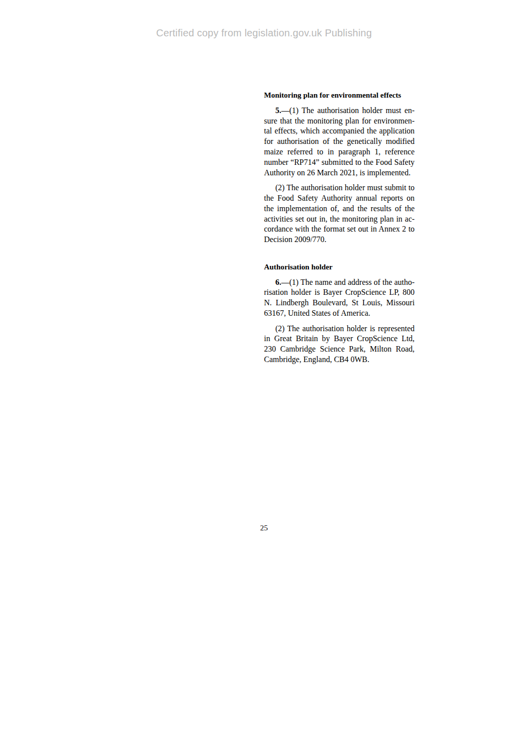Certified copy from legislation.gov.uk Publishing
Monitoring plan for environmental effects
5.—(1) The authorisation holder must ensure that the monitoring plan for environmental effects, which accompanied the application for authorisation of the genetically modified maize referred to in paragraph 1, reference number “RP714” submitted to the Food Safety Authority on 26 March 2021, is implemented.
(2) The authorisation holder must submit to the Food Safety Authority annual reports on the implementation of, and the results of the activities set out in, the monitoring plan in accordance with the format set out in Annex 2 to Decision 2009/770.
Authorisation holder
6.—(1) The name and address of the authorisation holder is Bayer CropScience LP, 800 N. Lindbergh Boulevard, St Louis, Missouri 63167, United States of America.
(2) The authorisation holder is represented in Great Britain by Bayer CropScience Ltd, 230 Cambridge Science Park, Milton Road, Cambridge, England, CB4 0WB.
25